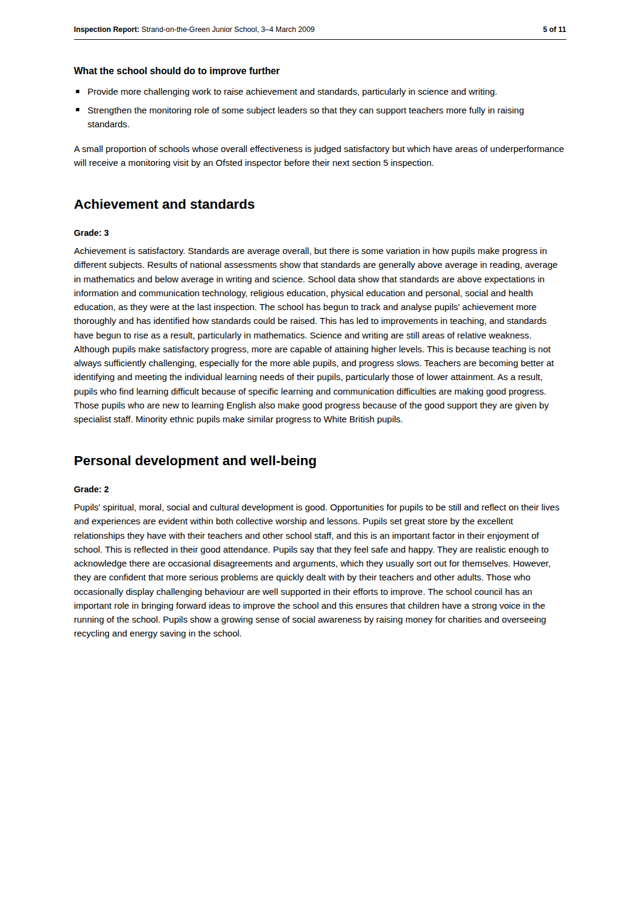Inspection Report: Strand-on-the-Green Junior School, 3–4 March 2009
5 of 11
What the school should do to improve further
Provide more challenging work to raise achievement and standards, particularly in science and writing.
Strengthen the monitoring role of some subject leaders so that they can support teachers more fully in raising standards.
A small proportion of schools whose overall effectiveness is judged satisfactory but which have areas of underperformance will receive a monitoring visit by an Ofsted inspector before their next section 5 inspection.
Achievement and standards
Grade: 3
Achievement is satisfactory. Standards are average overall, but there is some variation in how pupils make progress in different subjects. Results of national assessments show that standards are generally above average in reading, average in mathematics and below average in writing and science. School data show that standards are above expectations in information and communication technology, religious education, physical education and personal, social and health education, as they were at the last inspection. The school has begun to track and analyse pupils' achievement more thoroughly and has identified how standards could be raised. This has led to improvements in teaching, and standards have begun to rise as a result, particularly in mathematics. Science and writing are still areas of relative weakness. Although pupils make satisfactory progress, more are capable of attaining higher levels. This is because teaching is not always sufficiently challenging, especially for the more able pupils, and progress slows. Teachers are becoming better at identifying and meeting the individual learning needs of their pupils, particularly those of lower attainment. As a result, pupils who find learning difficult because of specific learning and communication difficulties are making good progress. Those pupils who are new to learning English also make good progress because of the good support they are given by specialist staff. Minority ethnic pupils make similar progress to White British pupils.
Personal development and well-being
Grade: 2
Pupils' spiritual, moral, social and cultural development is good. Opportunities for pupils to be still and reflect on their lives and experiences are evident within both collective worship and lessons. Pupils set great store by the excellent relationships they have with their teachers and other school staff, and this is an important factor in their enjoyment of school. This is reflected in their good attendance. Pupils say that they feel safe and happy. They are realistic enough to acknowledge there are occasional disagreements and arguments, which they usually sort out for themselves. However, they are confident that more serious problems are quickly dealt with by their teachers and other adults. Those who occasionally display challenging behaviour are well supported in their efforts to improve. The school council has an important role in bringing forward ideas to improve the school and this ensures that children have a strong voice in the running of the school. Pupils show a growing sense of social awareness by raising money for charities and overseeing recycling and energy saving in the school.